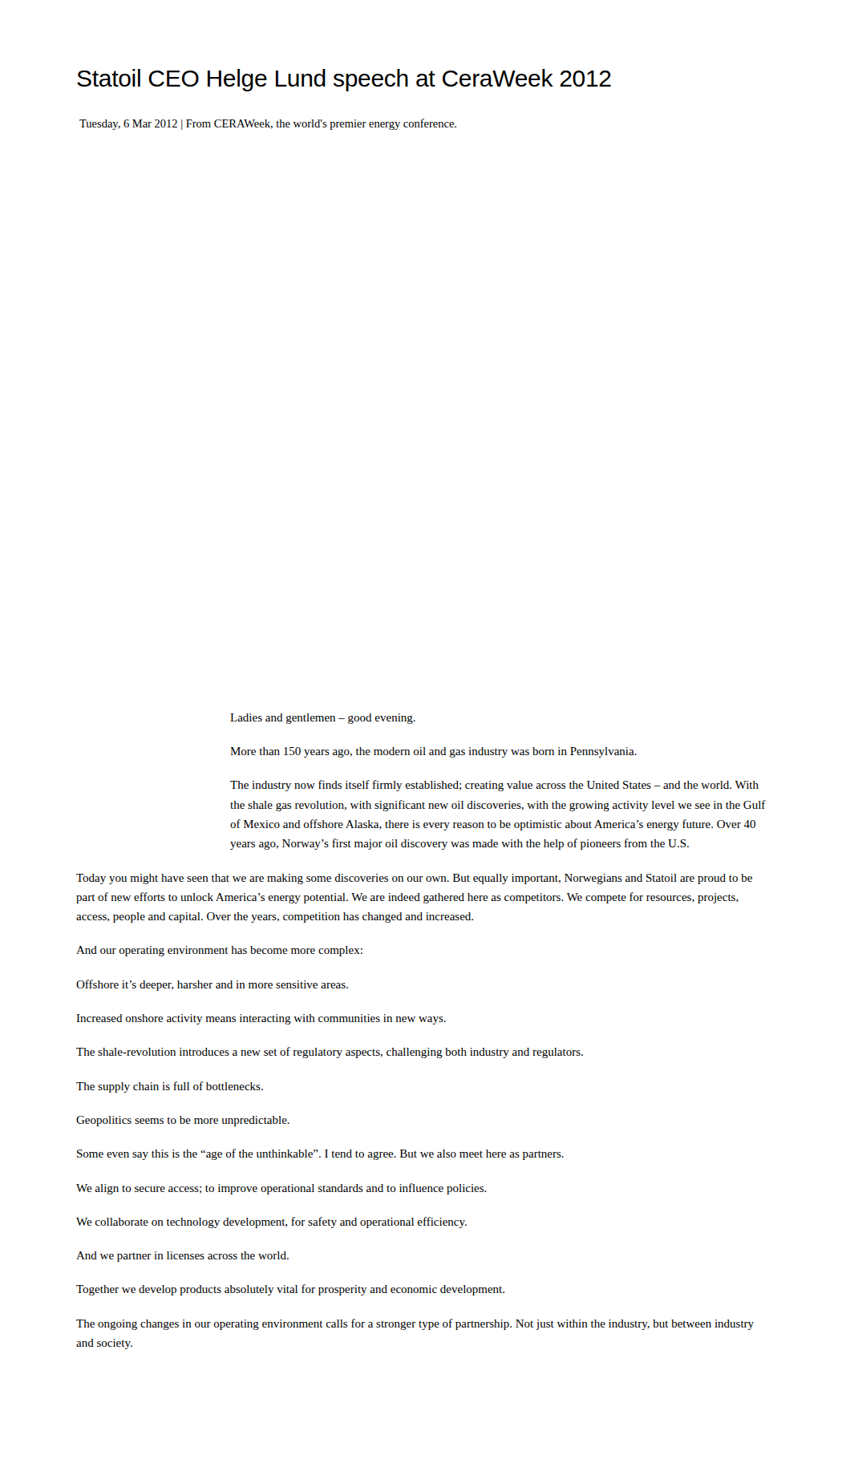Statoil CEO Helge Lund speech at CeraWeek 2012
Tuesday, 6 Mar 2012 | From CERAWeek, the world's premier energy conference.
Ladies and gentlemen – good evening.
More than 150 years ago, the modern oil and gas industry was born in Pennsylvania.
The industry now finds itself firmly established; creating value across the United States – and the world. With the shale gas revolution, with significant new oil discoveries, with the growing activity level we see in the Gulf of Mexico and offshore Alaska, there is every reason to be optimistic about America’s energy future. Over 40 years ago, Norway’s first major oil discovery was made with the help of pioneers from the U.S.
Today you might have seen that we are making some discoveries on our own. But equally important, Norwegians and Statoil are proud to be part of new efforts to unlock America’s energy potential. We are indeed gathered here as competitors. We compete for resources, projects, access, people and capital. Over the years, competition has changed and increased.
And our operating environment has become more complex:
Offshore it’s deeper, harsher and in more sensitive areas.
Increased onshore activity means interacting with communities in new ways.
The shale-revolution introduces a new set of regulatory aspects, challenging both industry and regulators.
The supply chain is full of bottlenecks.
Geopolitics seems to be more unpredictable.
Some even say this is the “age of the unthinkable”. I tend to agree. But we also meet here as partners.
We align to secure access; to improve operational standards and to influence policies.
We collaborate on technology development, for safety and operational efficiency.
And we partner in licenses across the world.
Together we develop products absolutely vital for prosperity and economic development.
The ongoing changes in our operating environment calls for a stronger type of partnership. Not just within the industry, but between industry and society.